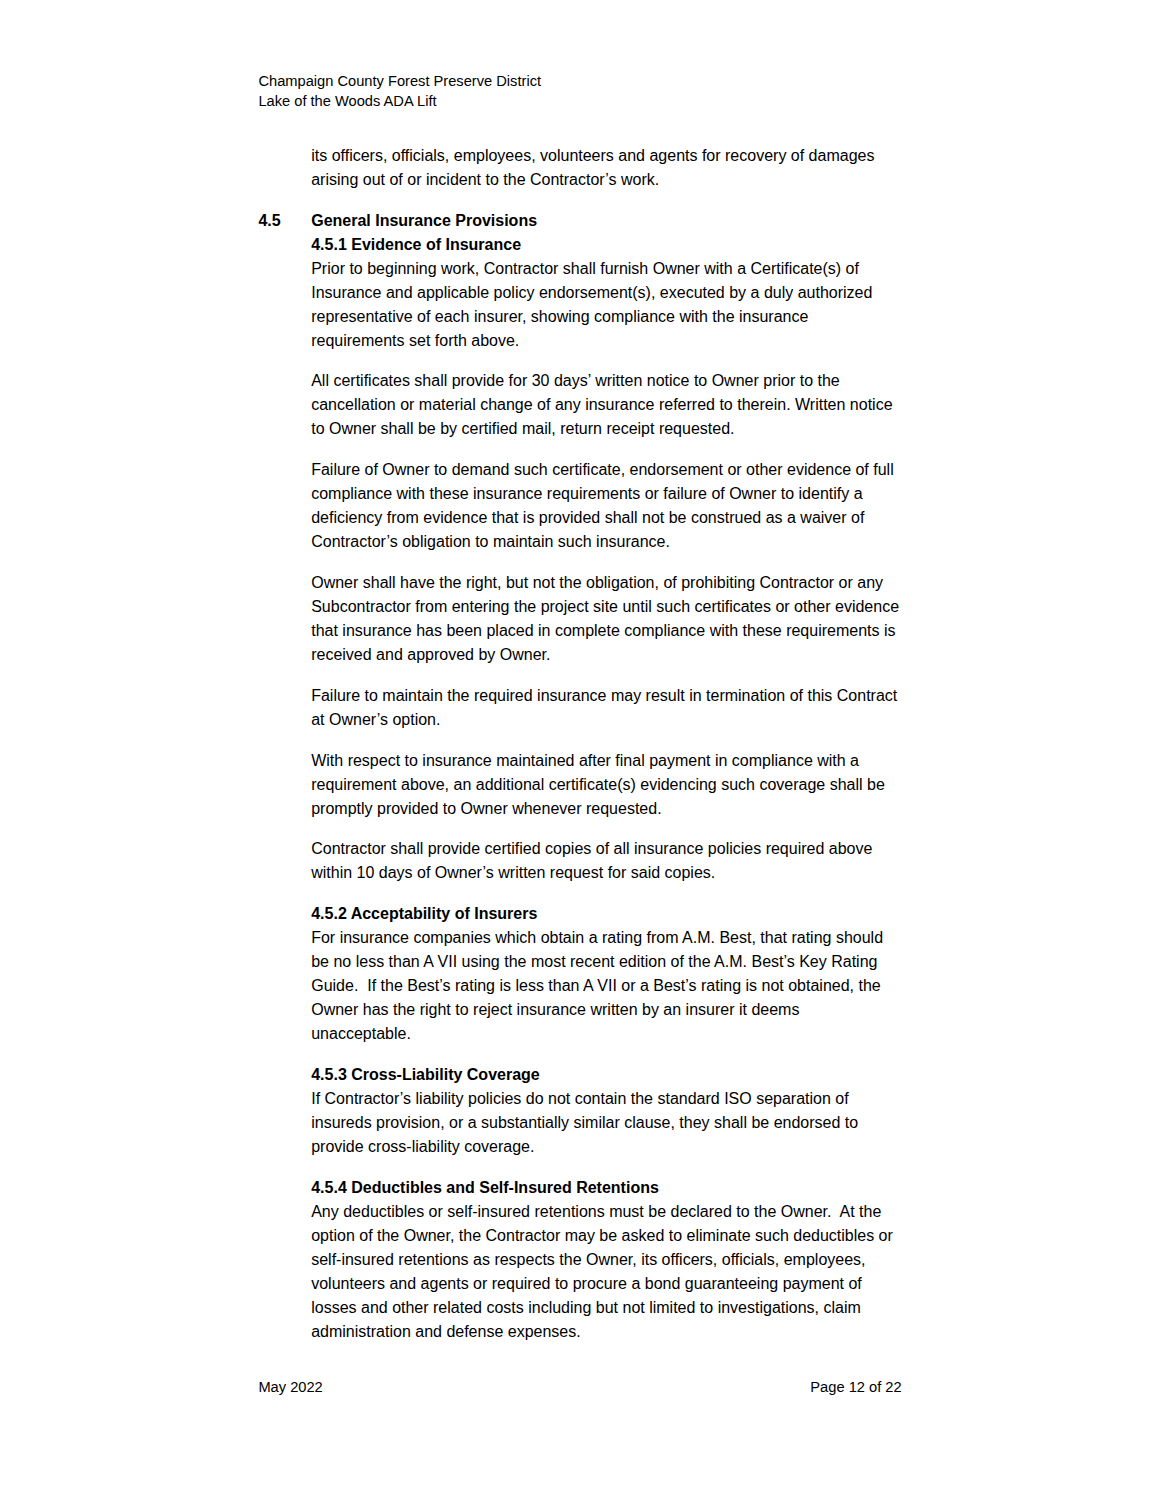Champaign County Forest Preserve District
Lake of the Woods ADA Lift
its officers, officials, employees, volunteers and agents for recovery of damages arising out of or incident to the Contractor’s work.
4.5
General Insurance Provisions
4.5.1 Evidence of Insurance
Prior to beginning work, Contractor shall furnish Owner with a Certificate(s) of Insurance and applicable policy endorsement(s), executed by a duly authorized representative of each insurer, showing compliance with the insurance requirements set forth above.
All certificates shall provide for 30 days’ written notice to Owner prior to the cancellation or material change of any insurance referred to therein. Written notice to Owner shall be by certified mail, return receipt requested.
Failure of Owner to demand such certificate, endorsement or other evidence of full compliance with these insurance requirements or failure of Owner to identify a deficiency from evidence that is provided shall not be construed as a waiver of Contractor’s obligation to maintain such insurance.
Owner shall have the right, but not the obligation, of prohibiting Contractor or any Subcontractor from entering the project site until such certificates or other evidence that insurance has been placed in complete compliance with these requirements is received and approved by Owner.
Failure to maintain the required insurance may result in termination of this Contract at Owner’s option.
With respect to insurance maintained after final payment in compliance with a requirement above, an additional certificate(s) evidencing such coverage shall be promptly provided to Owner whenever requested.
Contractor shall provide certified copies of all insurance policies required above within 10 days of Owner’s written request for said copies.
4.5.2 Acceptability of Insurers
For insurance companies which obtain a rating from A.M. Best, that rating should be no less than A VII using the most recent edition of the A.M. Best’s Key Rating Guide. If the Best’s rating is less than A VII or a Best’s rating is not obtained, the Owner has the right to reject insurance written by an insurer it deems unacceptable.
4.5.3 Cross-Liability Coverage
If Contractor’s liability policies do not contain the standard ISO separation of insureds provision, or a substantially similar clause, they shall be endorsed to provide cross-liability coverage.
4.5.4 Deductibles and Self-Insured Retentions
Any deductibles or self-insured retentions must be declared to the Owner. At the option of the Owner, the Contractor may be asked to eliminate such deductibles or self-insured retentions as respects the Owner, its officers, officials, employees, volunteers and agents or required to procure a bond guaranteeing payment of losses and other related costs including but not limited to investigations, claim administration and defense expenses.
May 2022
Page 12 of 22